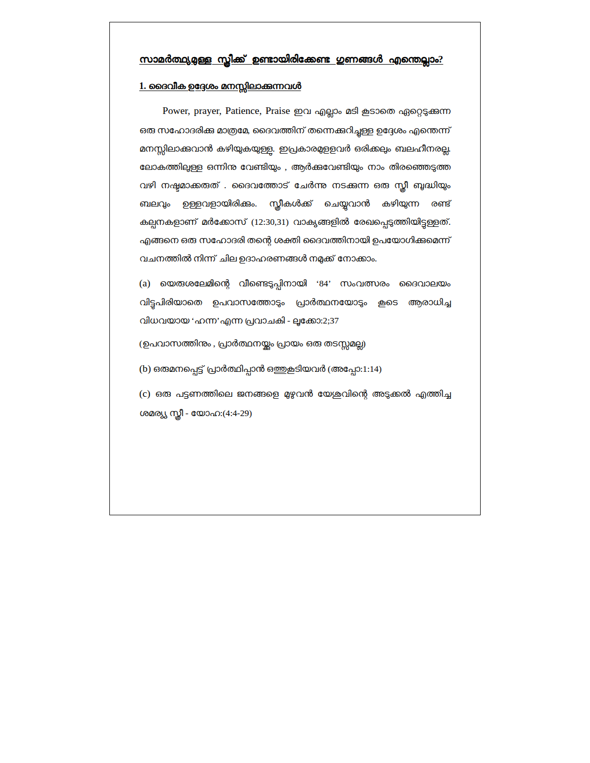സാമർത്ഥ്യമുള്ള സ്ത്രീക്ക് ഉണ്ടായിരിക്കേണ്ട ഗുണങ്ങൾ എന്തെല്ലാം?
1. ദൈവീക ഉദ്ദേശം മനസ്സിലാക്കുന്നവൾ
Power, prayer, Patience, Praise ഇവ എല്ലാം മടി കൂടാതെ ഏറ്റെടുക്കുന്ന ഒരു സഹോദരിക്കു മാത്രമേ, ദൈവത്തിന് തന്നെക്കുറിച്ചുള്ള ഉദ്ദേശം എന്തെന്ന് മനസ്സിലാക്കുവാൻ കഴിയുകയുള്ളു. ഇപ്രകാരമുളളവർ ഒരിക്കലും ബലഹീനരല്ല. ലോകത്തിലുള്ള ഒന്നിനു വേണ്ടിയും , ആർക്കുവേണ്ടിയും നാം തിരഞ്ഞെടുത്ത വഴി നഷ്ടമാക്കരുത് . ദൈവത്തോട് ചേർന്നു നടക്കുന്ന ഒരു സ്ത്രീ ബുദ്ധിയും ബലവും ഉള്ളവളായിരിക്കും. സ്ത്രീകൾക്ക് ചെയ്യുവാൻ കഴിയുന്ന രണ്ട് കല്പനകളാണ് മർക്കോസ് (12:30,31) വാക്യങ്ങളിൽ രേഖപ്പെടുത്തിയിട്ടുള്ളത്. എങ്ങനെ ഒരു സഹോദരി തന്റെ ശക്തി ദൈവത്തിനായി ഉപയോഗിക്കുമെന്ന് വചനത്തിൽ നിന്ന് ചില ഉദാഹരണങ്ങൾ നമുക്ക് നോക്കാം.
(a) യെരുശലേമിന്റെ വീണ്ടെടുപ്പിനായി ‘84’ സംവത്സരം ദൈവാലയം വിട്ടുപിരിയാതെ ഉപവാസത്തോടും പ്രാർത്ഥനയോടും കൂടെ ആരാധിച്ച വിധവയായ ‘ഹന്ന’എന്ന പ്രവാചകി - ലൂക്കോ:2;37
(ഉപവാസത്തിനും , പ്രാർത്ഥനയ്ക്കും പ്രായം ഒരു തടസ്സമല്ല)
(b) ഒരുമനപ്പെട്ട് പ്രാർത്ഥിപ്പാൻ ഒത്തുകൂടിയവർ (അപ്പോ:1:14)
(c) ഒരു പട്ടണത്തിലെ ജനങ്ങളെ മുഴുവൻ യേശുവിന്റെ അടുക്കൽ എത്തിച്ച ശമര്യ്യ സ്ത്രീ - യോഹ:(4:4-29)